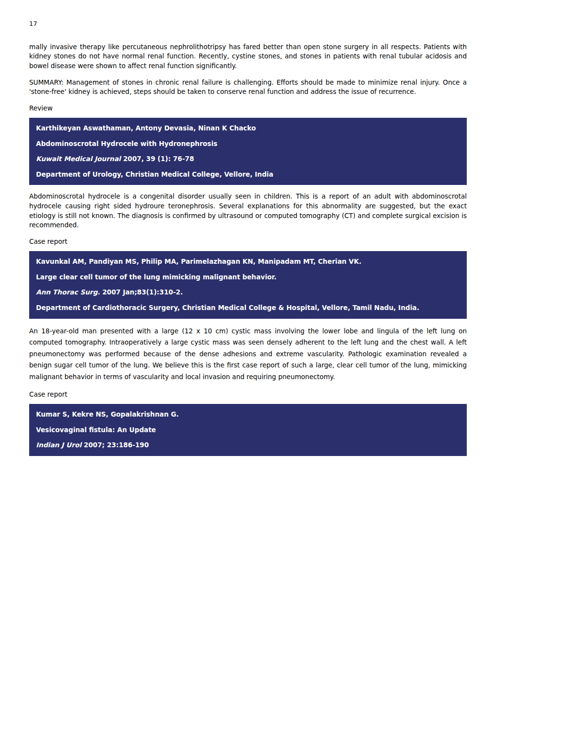17
mally invasive therapy like percutaneous nephrolithotripsy has fared better than open stone surgery in all respects. Patients with kidney stones do not have normal renal function. Recently, cystine stones, and stones in patients with renal tubular acidosis and bowel disease were shown to affect renal function significantly.
SUMMARY: Management of stones in chronic renal failure is challenging. Efforts should be made to minimize renal injury. Once a 'stone-free' kidney is achieved, steps should be taken to conserve renal function and address the issue of recurrence.
Review
Karthikeyan Aswathaman, Antony Devasia, Ninan K Chacko
Abdominoscrotal Hydrocele with Hydronephrosis
Kuwait Medical Journal 2007, 39 (1): 76-78
Department of Urology, Christian Medical College, Vellore, India
Abdominoscrotal hydrocele is a congenital disorder usually seen in children. This is a report of an adult with abdominoscrotal hydrocele causing right sided hydroure teronephrosis. Several explanations for this abnormality are suggested, but the exact etiology is still not known. The diagnosis is confirmed by ultrasound or computed tomography (CT) and complete surgical excision is recommended.
Case report
Kavunkal AM, Pandiyan MS, Philip MA, Parimelazhagan KN, Manipadam MT, Cherian VK.
Large clear cell tumor of the lung mimicking malignant behavior.
Ann Thorac Surg. 2007 Jan;83(1):310-2.
Department of Cardiothoracic Surgery, Christian Medical College & Hospital, Vellore, Tamil Nadu, India.
An 18-year-old man presented with a large (12 x 10 cm) cystic mass involving the lower lobe and lingula of the left lung on computed tomography. Intraoperatively a large cystic mass was seen densely adherent to the left lung and the chest wall. A left pneumonectomy was performed because of the dense adhesions and extreme vascularity. Pathologic examination revealed a benign sugar cell tumor of the lung. We believe this is the first case report of such a large, clear cell tumor of the lung, mimicking malignant behavior in terms of vascularity and local invasion and requiring pneumonectomy.
Case report
Kumar S, Kekre NS, Gopalakrishnan G.
Vesicovaginal fistula: An Update
Indian J Urol 2007; 23:186-190